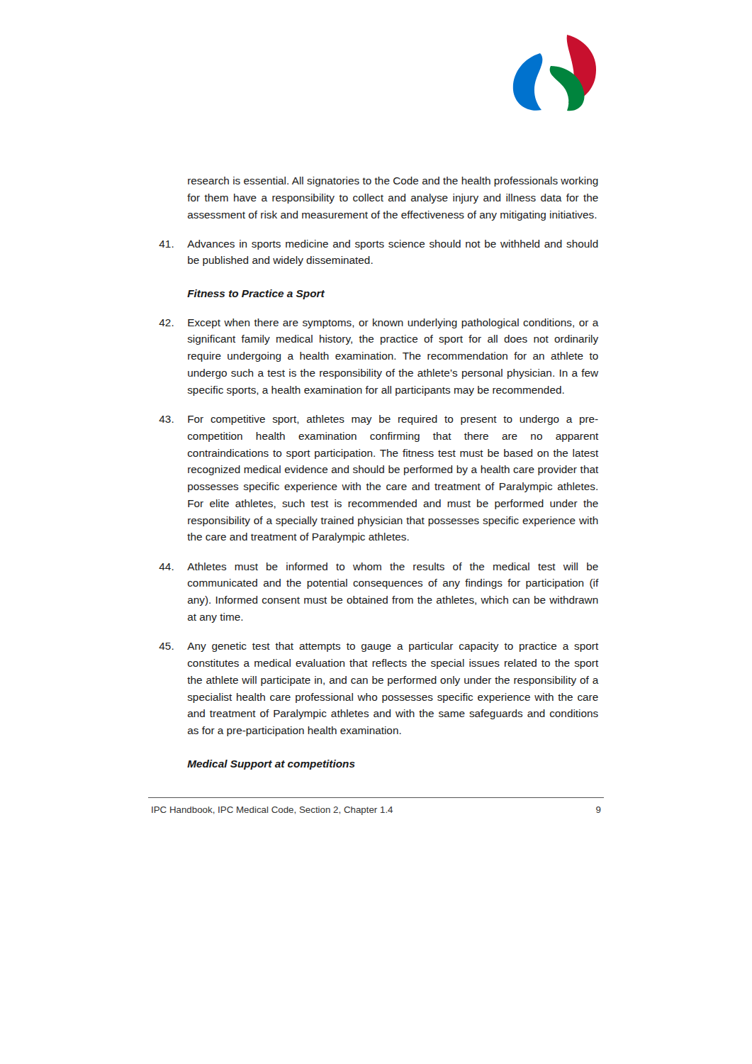research is essential. All signatories to the Code and the health professionals working for them have a responsibility to collect and analyse injury and illness data for the assessment of risk and measurement of the effectiveness of any mitigating initiatives.
41. Advances in sports medicine and sports science should not be withheld and should be published and widely disseminated.
Fitness to Practice a Sport
42. Except when there are symptoms, or known underlying pathological conditions, or a significant family medical history, the practice of sport for all does not ordinarily require undergoing a health examination. The recommendation for an athlete to undergo such a test is the responsibility of the athlete’s personal physician. In a few specific sports, a health examination for all participants may be recommended.
43. For competitive sport, athletes may be required to present to undergo a pre-competition health examination confirming that there are no apparent contraindications to sport participation. The fitness test must be based on the latest recognized medical evidence and should be performed by a health care provider that possesses specific experience with the care and treatment of Paralympic athletes. For elite athletes, such test is recommended and must be performed under the responsibility of a specially trained physician that possesses specific experience with the care and treatment of Paralympic athletes.
44. Athletes must be informed to whom the results of the medical test will be communicated and the potential consequences of any findings for participation (if any). Informed consent must be obtained from the athletes, which can be withdrawn at any time.
45. Any genetic test that attempts to gauge a particular capacity to practice a sport constitutes a medical evaluation that reflects the special issues related to the sport the athlete will participate in, and can be performed only under the responsibility of a specialist health care professional who possesses specific experience with the care and treatment of Paralympic athletes and with the same safeguards and conditions as for a pre-participation health examination.
Medical Support at competitions
IPC Handbook, IPC Medical Code, Section 2, Chapter 1.4 9